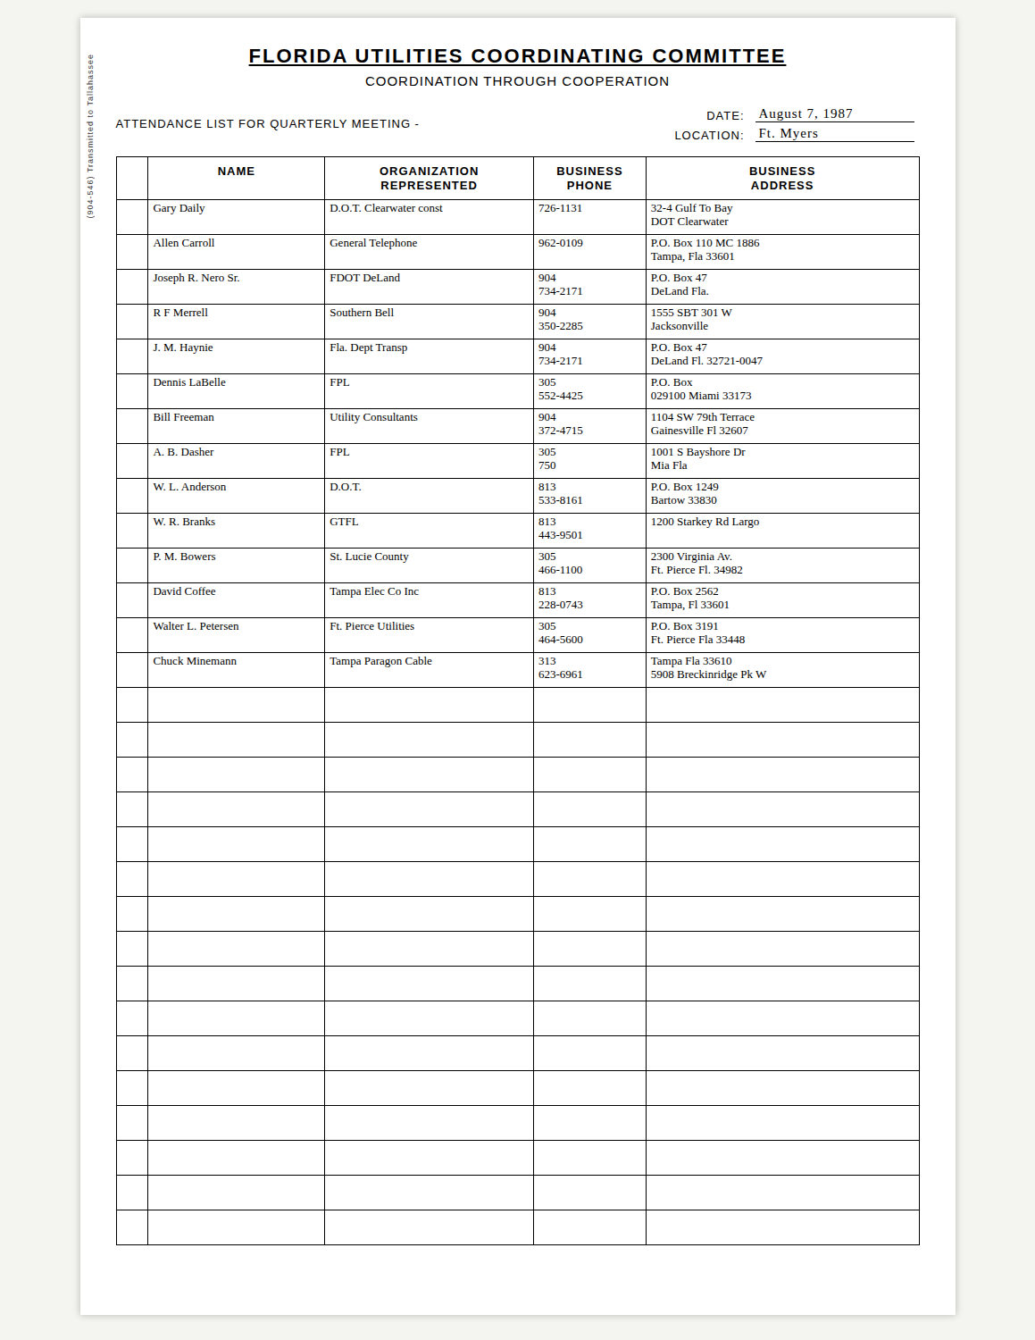(904-546) Transmitted to Tallahassee
Florida Utilities Coordinating Committee
Coordination Through Cooperation
Attendance List for Quarterly Meeting -
| Date: | August 7, 1987 |
| Location: | Ft. Myers |
| | Name | Organization Represented | Business Phone | Business Address |
| --- | --- | --- | --- | --- |
| | Gary Daily | D.O.T. Clearwater const | 726-1131 | 32-4 Gulf To Bay DOT Clearwater |
| | Allen Carroll | General Telephone | 962-0109 | P.O. Box 110 MC 1886 Tampa, Fla 33601 |
| | Joseph R. Nero Sr. | FDOT DeLand | 904 734-2171 | P.O. Box 47 DeLand Fla. |
| | R F Merrell | Southern Bell | 904 350-2285 | 1555 SBT 301 W Jacksonville |
| | J. M. Haynie | Fla. Dept Transp | 904 734-2171 | P.O. Box 47 DeLand Fl. 32721-0047 |
| | Dennis LaBelle | FPL | 305 552-4425 | P.O. Box 029100 Miami 33173 |
| | Bill Freeman | Utility Consultants | 904 372-4715 | 1104 SW 79th Terrace Gainesville Fl 32607 |
| | A. B. Dasher | FPL | 305 750 | 1001 S Bayshore Dr Mia Fla |
| | W. L. Anderson | D.O.T. | 813 533-8161 | P.O. Box 1249 Bartow 33830 |
| | W. R. Branks | GTFL | 813 443-9501 | 1200 Starkey Rd Largo |
| | P. M. Bowers | St. Lucie County | 305 466-1100 | 2300 Virginia Av. Ft. Pierce Fl. 34982 |
| | David Coffee | Tampa Elec Co Inc | 813 228-0743 | P.O. Box 2562 Tampa, Fl 33601 |
| | Walter L. Petersen | Ft. Pierce Utilities | 305 464-5600 | P.O. Box 3191 Ft. Pierce Fla 33448 |
| | Chuck Minemann | Tampa Paragon Cable | 313 623-6961 | Tampa Fla 33610 5908 Breckinridge Pk W |